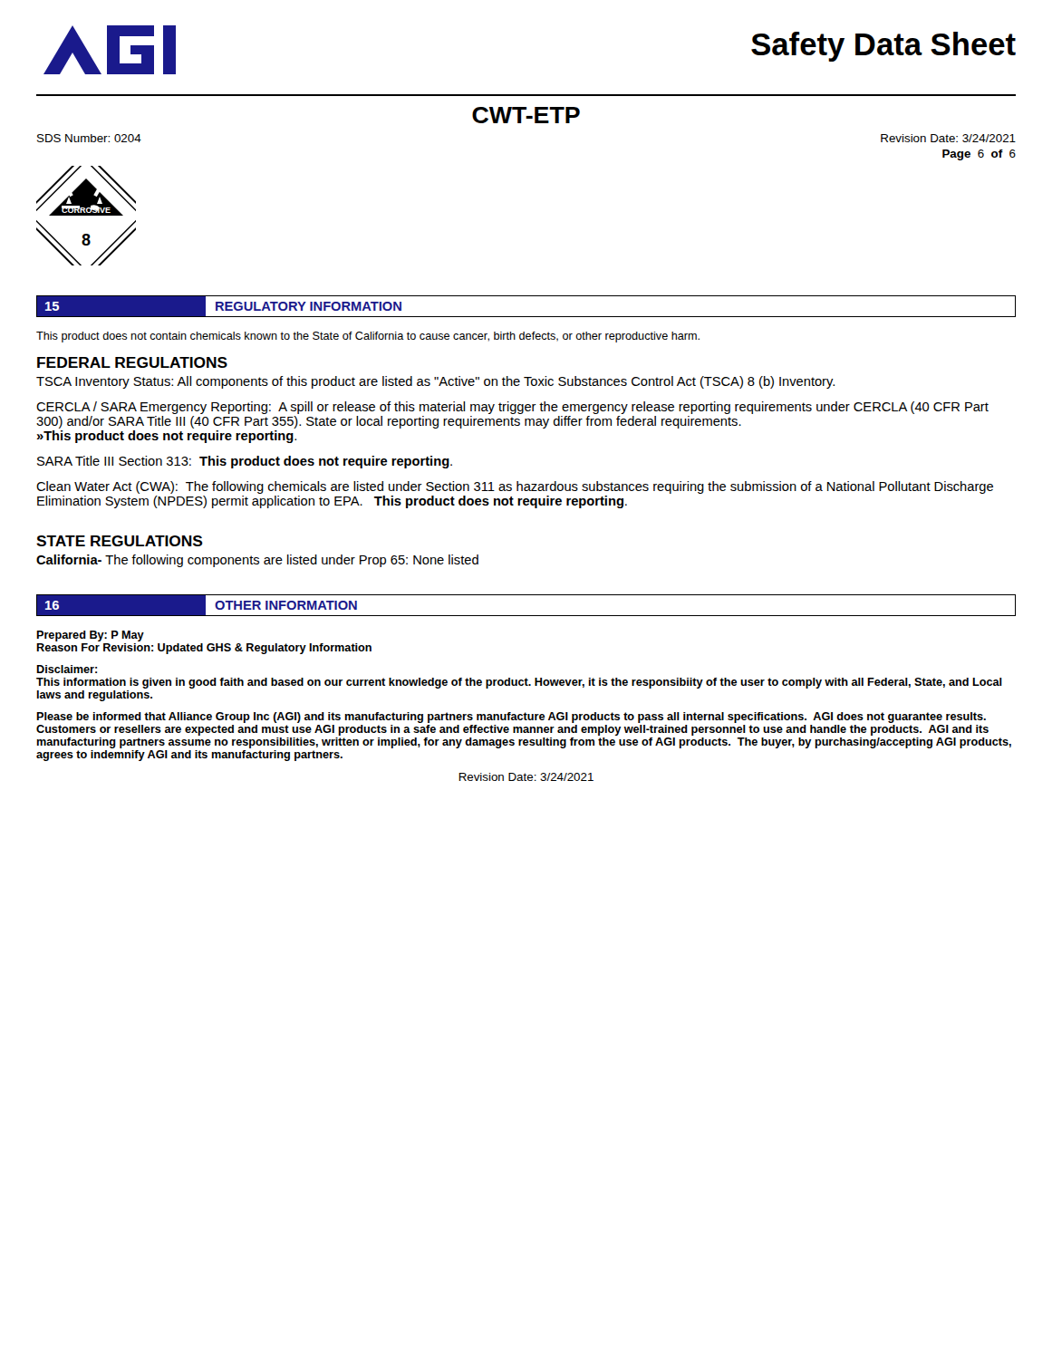Safety Data Sheet
CWT-ETP
SDS Number: 0204
Revision Date: 3/24/2021
Page 6 of 6
CORROSIVE 8
15
REGULATORY INFORMATION
This product does not contain chemicals known to the State of California to cause cancer, birth defects, or other reproductive harm.
FEDERAL REGULATIONS
TSCA Inventory Status: All components of this product are listed as "Active" on the Toxic Substances Control Act (TSCA) 8 (b) Inventory.
CERCLA / SARA Emergency Reporting: A spill or release of this material may trigger the emergency release reporting requirements under CERCLA (40 CFR Part 300) and/or SARA Title III (40 CFR Part 355). State or local reporting requirements may differ from federal requirements.
»This product does not require reporting.
SARA Title III Section 313: This product does not require reporting.
Clean Water Act (CWA): The following chemicals are listed under Section 311 as hazardous substances requiring the submission of a National Pollutant Discharge Elimination System (NPDES) permit application to EPA. This product does not require reporting.
STATE REGULATIONS
California- The following components are listed under Prop 65: None listed
16
OTHER INFORMATION
Prepared By: P May
Reason For Revision: Updated GHS & Regulatory Information
Disclaimer:
This information is given in good faith and based on our current knowledge of the product. However, it is the responsibiity of the user to comply with all Federal, State, and Local laws and regulations.
Please be informed that Alliance Group Inc (AGI) and its manufacturing partners manufacture AGI products to pass all internal specifications. AGI does not guarantee results. Customers or resellers are expected and must use AGI products in a safe and effective manner and employ well-trained personnel to use and handle the products. AGI and its manufacturing partners assume no responsibilities, written or implied, for any damages resulting from the use of AGI products. The buyer, by purchasing/accepting AGI products, agrees to indemnify AGI and its manufacturing partners.
Revision Date: 3/24/2021